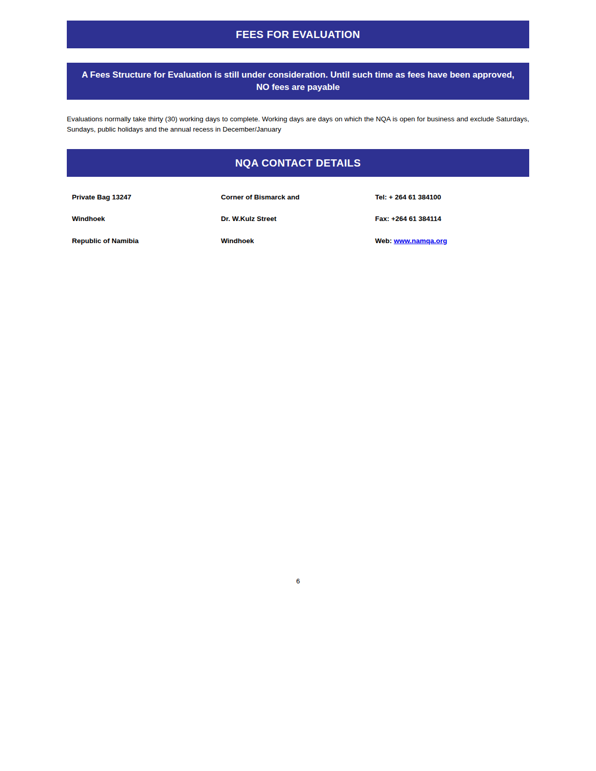FEES FOR EVALUATION
A Fees Structure for Evaluation is still under consideration. Until such time as fees have been approved, NO fees are payable
Evaluations normally take thirty (30) working days to complete. Working days are days on which the NQA is open for business and exclude Saturdays, Sundays, public holidays and the annual recess in December/January
NQA CONTACT DETAILS
| Private Bag 13247 | Corner of Bismarck and | Tel: + 264 61 384100 |
| Windhoek | Dr. W.Kulz Street | Fax: +264 61 384114 |
| Republic of Namibia | Windhoek | Web: www.namqa.org |
6